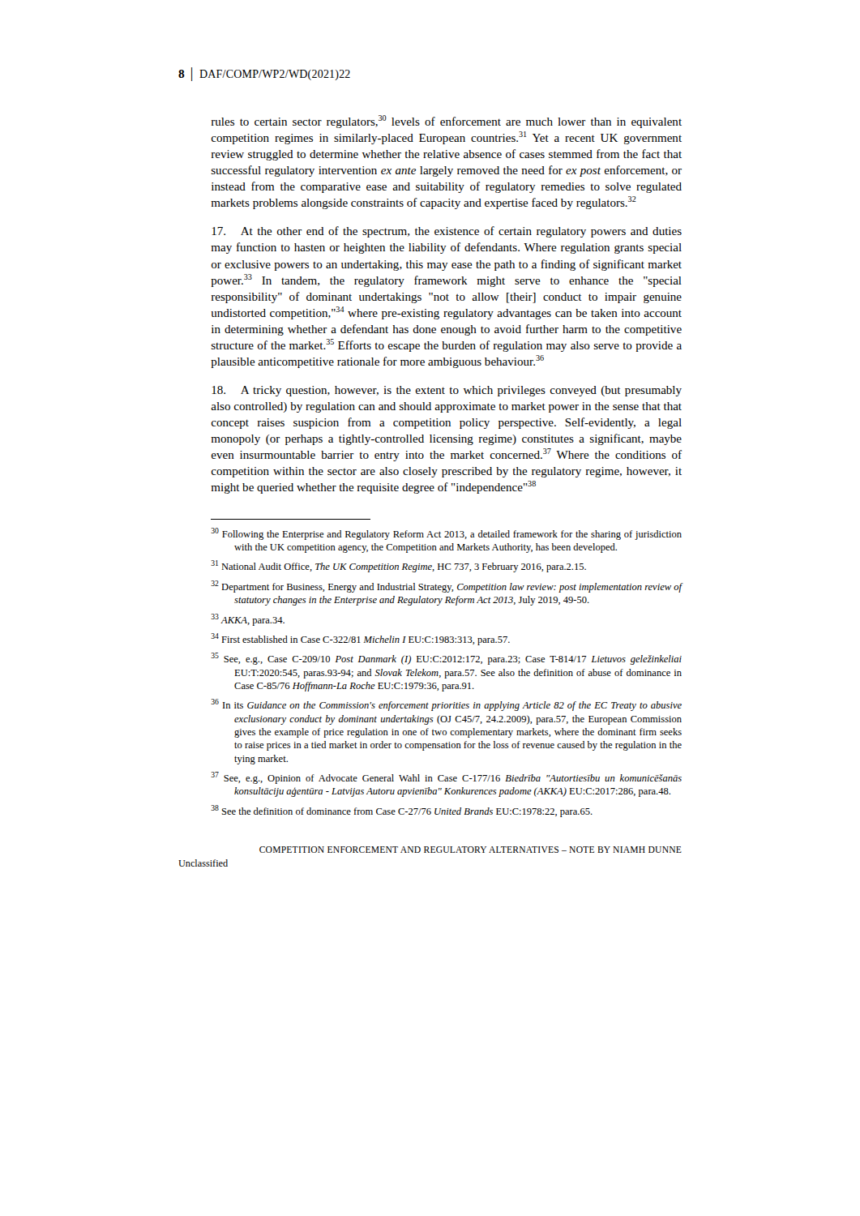8│DAF/COMP/WP2/WD(2021)22
rules to certain sector regulators,30 levels of enforcement are much lower than in equivalent competition regimes in similarly-placed European countries.31 Yet a recent UK government review struggled to determine whether the relative absence of cases stemmed from the fact that successful regulatory intervention ex ante largely removed the need for ex post enforcement, or instead from the comparative ease and suitability of regulatory remedies to solve regulated markets problems alongside constraints of capacity and expertise faced by regulators.32
17. At the other end of the spectrum, the existence of certain regulatory powers and duties may function to hasten or heighten the liability of defendants. Where regulation grants special or exclusive powers to an undertaking, this may ease the path to a finding of significant market power.33 In tandem, the regulatory framework might serve to enhance the "special responsibility" of dominant undertakings "not to allow [their] conduct to impair genuine undistorted competition,"34 where pre-existing regulatory advantages can be taken into account in determining whether a defendant has done enough to avoid further harm to the competitive structure of the market.35 Efforts to escape the burden of regulation may also serve to provide a plausible anticompetitive rationale for more ambiguous behaviour.36
18. A tricky question, however, is the extent to which privileges conveyed (but presumably also controlled) by regulation can and should approximate to market power in the sense that that concept raises suspicion from a competition policy perspective. Self-evidently, a legal monopoly (or perhaps a tightly-controlled licensing regime) constitutes a significant, maybe even insurmountable barrier to entry into the market concerned.37 Where the conditions of competition within the sector are also closely prescribed by the regulatory regime, however, it might be queried whether the requisite degree of "independence"38
30 Following the Enterprise and Regulatory Reform Act 2013, a detailed framework for the sharing of jurisdiction with the UK competition agency, the Competition and Markets Authority, has been developed.
31 National Audit Office, The UK Competition Regime, HC 737, 3 February 2016, para.2.15.
32 Department for Business, Energy and Industrial Strategy, Competition law review: post implementation review of statutory changes in the Enterprise and Regulatory Reform Act 2013, July 2019, 49-50.
33 AKKA, para.34.
34 First established in Case C-322/81 Michelin I EU:C:1983:313, para.57.
35 See, e.g., Case C-209/10 Post Danmark (I) EU:C:2012:172, para.23; Case T-814/17 Lietuvos geležinkeliai EU:T:2020:545, paras.93-94; and Slovak Telekom, para.57. See also the definition of abuse of dominance in Case C-85/76 Hoffmann-La Roche EU:C:1979:36, para.91.
36 In its Guidance on the Commission's enforcement priorities in applying Article 82 of the EC Treaty to abusive exclusionary conduct by dominant undertakings (OJ C45/7, 24.2.2009), para.57, the European Commission gives the example of price regulation in one of two complementary markets, where the dominant firm seeks to raise prices in a tied market in order to compensation for the loss of revenue caused by the regulation in the tying market.
37 See, e.g., Opinion of Advocate General Wahl in Case C-177/16 Biedrība "Autortiesību un komunicēšanās konsultāciju aģentūra - Latvijas Autoru apvienība" Konkurences padome (AKKA) EU:C:2017:286, para.48.
38 See the definition of dominance from Case C-27/76 United Brands EU:C:1978:22, para.65.
COMPETITION ENFORCEMENT AND REGULATORY ALTERNATIVES – NOTE BY NIAMH DUNNE
Unclassified